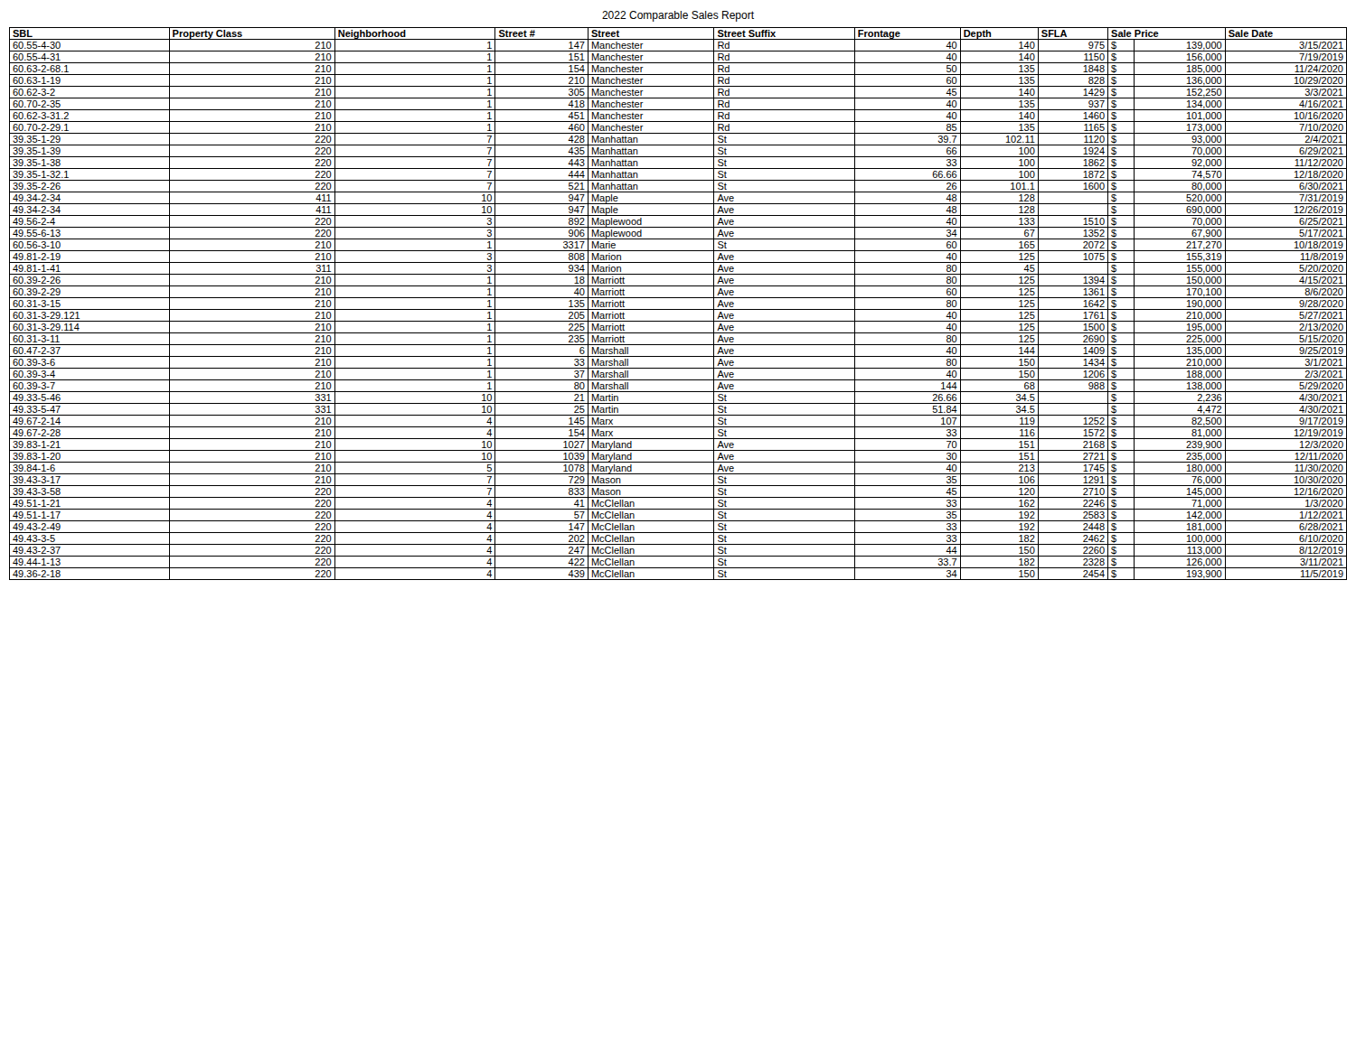2022 Comparable Sales Report
| SBL | Property Class | Neighborhood | Street # | Street | Street Suffix | Frontage | Depth | SFLA | Sale Price | Sale Date |
| --- | --- | --- | --- | --- | --- | --- | --- | --- | --- | --- |
| 60.55-4-30 | 210 | 1 | 147 | Manchester | Rd | 40 | 140 | 975 | $ | 139,000 | 3/15/2021 |
| 60.55-4-31 | 210 | 1 | 151 | Manchester | Rd | 40 | 140 | 1150 | $ | 156,000 | 7/19/2019 |
| 60.63-2-68.1 | 210 | 1 | 154 | Manchester | Rd | 50 | 135 | 1848 | $ | 185,000 | 11/24/2020 |
| 60.63-1-19 | 210 | 1 | 210 | Manchester | Rd | 60 | 135 | 828 | $ | 136,000 | 10/29/2020 |
| 60.62-3-2 | 210 | 1 | 305 | Manchester | Rd | 45 | 140 | 1429 | $ | 152,250 | 3/3/2021 |
| 60.70-2-35 | 210 | 1 | 418 | Manchester | Rd | 40 | 135 | 937 | $ | 134,000 | 4/16/2021 |
| 60.62-3-31.2 | 210 | 1 | 451 | Manchester | Rd | 40 | 140 | 1460 | $ | 101,000 | 10/16/2020 |
| 60.70-2-29.1 | 210 | 1 | 460 | Manchester | Rd | 85 | 135 | 1165 | $ | 173,000 | 7/10/2020 |
| 39.35-1-29 | 220 | 7 | 428 | Manhattan | St | 39.7 | 102.11 | 1120 | $ | 93,000 | 2/4/2021 |
| 39.35-1-39 | 220 | 7 | 435 | Manhattan | St | 66 | 100 | 1924 | $ | 70,000 | 6/29/2021 |
| 39.35-1-38 | 220 | 7 | 443 | Manhattan | St | 33 | 100 | 1862 | $ | 92,000 | 11/12/2020 |
| 39.35-1-32.1 | 220 | 7 | 444 | Manhattan | St | 66.66 | 100 | 1872 | $ | 74,570 | 12/18/2020 |
| 39.35-2-26 | 220 | 7 | 521 | Manhattan | St | 26 | 101.1 | 1600 | $ | 80,000 | 6/30/2021 |
| 49.34-2-34 | 411 | 10 | 947 | Maple | Ave | 48 | 128 | | $ | 520,000 | 7/31/2019 |
| 49.34-2-34 | 411 | 10 | 947 | Maple | Ave | 48 | 128 | | $ | 690,000 | 12/26/2019 |
| 49.56-2-4 | 220 | 3 | 892 | Maplewood | Ave | 40 | 133 | 1510 | $ | 70,000 | 6/25/2021 |
| 49.55-6-13 | 220 | 3 | 906 | Maplewood | Ave | 34 | 67 | 1352 | $ | 67,900 | 5/17/2021 |
| 60.56-3-10 | 210 | 1 | 3317 | Marie | St | 60 | 165 | 2072 | $ | 217,270 | 10/18/2019 |
| 49.81-2-19 | 210 | 3 | 808 | Marion | Ave | 40 | 125 | 1075 | $ | 155,319 | 11/8/2019 |
| 49.81-1-41 | 311 | 3 | 934 | Marion | Ave | 80 | 45 | | $ | 155,000 | 5/20/2020 |
| 60.39-2-26 | 210 | 1 | 18 | Marriott | Ave | 80 | 125 | 1394 | $ | 150,000 | 4/15/2021 |
| 60.39-2-29 | 210 | 1 | 40 | Marriott | Ave | 60 | 125 | 1361 | $ | 170,100 | 8/6/2020 |
| 60.31-3-15 | 210 | 1 | 135 | Marriott | Ave | 80 | 125 | 1642 | $ | 190,000 | 9/28/2020 |
| 60.31-3-29.121 | 210 | 1 | 205 | Marriott | Ave | 40 | 125 | 1761 | $ | 210,000 | 5/27/2021 |
| 60.31-3-29.114 | 210 | 1 | 225 | Marriott | Ave | 40 | 125 | 1500 | $ | 195,000 | 2/13/2020 |
| 60.31-3-11 | 210 | 1 | 235 | Marriott | Ave | 80 | 125 | 2690 | $ | 225,000 | 5/15/2020 |
| 60.47-2-37 | 210 | 1 | 6 | Marshall | Ave | 40 | 144 | 1409 | $ | 135,000 | 9/25/2019 |
| 60.39-3-6 | 210 | 1 | 33 | Marshall | Ave | 80 | 150 | 1434 | $ | 210,000 | 3/1/2021 |
| 60.39-3-4 | 210 | 1 | 37 | Marshall | Ave | 40 | 150 | 1206 | $ | 188,000 | 2/3/2021 |
| 60.39-3-7 | 210 | 1 | 80 | Marshall | Ave | 144 | 68 | 988 | $ | 138,000 | 5/29/2020 |
| 49.33-5-46 | 331 | 10 | 21 | Martin | St | 26.66 | 34.5 | | $ | 2,236 | 4/30/2021 |
| 49.33-5-47 | 331 | 10 | 25 | Martin | St | 51.84 | 34.5 | | $ | 4,472 | 4/30/2021 |
| 49.67-2-14 | 210 | 4 | 145 | Marx | St | 107 | 119 | 1252 | $ | 82,500 | 9/17/2019 |
| 49.67-2-28 | 210 | 4 | 154 | Marx | St | 33 | 116 | 1572 | $ | 81,000 | 12/19/2019 |
| 39.83-1-21 | 210 | 10 | 1027 | Maryland | Ave | 70 | 151 | 2168 | $ | 239,900 | 12/3/2020 |
| 39.83-1-20 | 210 | 10 | 1039 | Maryland | Ave | 30 | 151 | 2721 | $ | 235,000 | 12/11/2020 |
| 39.84-1-6 | 210 | 5 | 1078 | Maryland | Ave | 40 | 213 | 1745 | $ | 180,000 | 11/30/2020 |
| 39.43-3-17 | 210 | 7 | 729 | Mason | St | 35 | 106 | 1291 | $ | 76,000 | 10/30/2020 |
| 39.43-3-58 | 220 | 7 | 833 | Mason | St | 45 | 120 | 2710 | $ | 145,000 | 12/16/2020 |
| 49.51-1-21 | 220 | 4 | 41 | McClellan | St | 33 | 162 | 2246 | $ | 71,000 | 1/3/2020 |
| 49.51-1-17 | 220 | 4 | 57 | McClellan | St | 35 | 192 | 2583 | $ | 142,000 | 1/12/2021 |
| 49.43-2-49 | 220 | 4 | 147 | McClellan | St | 33 | 192 | 2448 | $ | 181,000 | 6/28/2021 |
| 49.43-3-5 | 220 | 4 | 202 | McClellan | St | 33 | 182 | 2462 | $ | 100,000 | 6/10/2020 |
| 49.43-2-37 | 220 | 4 | 247 | McClellan | St | 44 | 150 | 2260 | $ | 113,000 | 8/12/2019 |
| 49.44-1-13 | 220 | 4 | 422 | McClellan | St | 33.7 | 182 | 2328 | $ | 126,000 | 3/11/2021 |
| 49.36-2-18 | 220 | 4 | 439 | McClellan | St | 34 | 150 | 2454 | $ | 193,900 | 11/5/2019 |